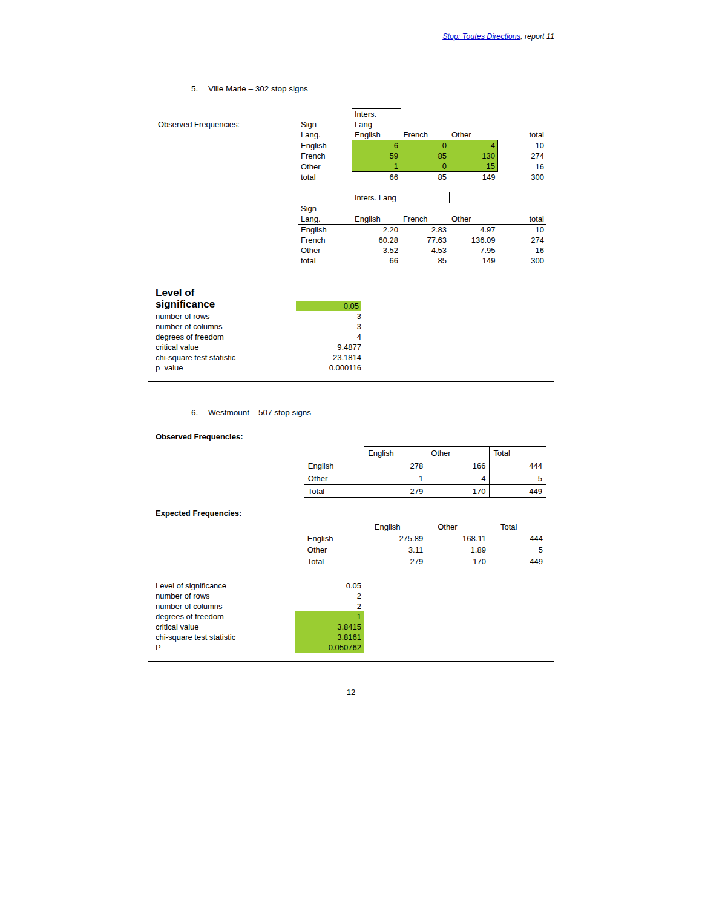Stop: Toutes Directions, report 11
5. Ville Marie – 302 stop signs
| Observed Frequencies: | | Inters. | | | |
| Sign | Lang | | | |
| | Lang. | English | French | Other | total |
| | English | 6 | 0 | 4 | 10 |
| | French | 59 | 85 | 130 | 274 |
| | Other | 1 | 0 | 15 | 16 |
| | total | 66 | 85 | 149 | 300 |
| | | Inters. Lang | | |
| | Sign | | | | |
| | Lang. | English | French | Other | total |
| | English | 2.20 | 2.83 | 4.97 | 10 |
| | French | 60.28 | 77.63 | 136.09 | 274 |
| | Other | 3.52 | 4.53 | 7.95 | 16 |
| | total | 66 | 85 | 149 | 300 |
| Level of significance | 0.05 |
| number of rows | 3 |
| number of columns | 3 |
| degrees of freedom | 4 |
| critical value | 9.4877 |
| chi-square test statistic | 23.1814 |
| p_value | 0.000116 |
6. Westmount – 507 stop signs
Observed Frequencies:
| | English | Other | Total |
| English | 278 | 166 | 444 |
| Other | 1 | 4 | 5 |
| Total | 279 | 170 | 449 |
Expected Frequencies:
| | English | Other | Total |
| English | 275.89 | 168.11 | 444 |
| Other | 3.11 | 1.89 | 5 |
| Total | 279 | 170 | 449 |
| Level of significance | 0.05 |
| number of rows | 2 |
| number of columns | 2 |
| degrees of freedom | 1 |
| critical value | 3.8415 |
| chi-square test statistic | 3.8161 |
| P | 0.050762 |
12